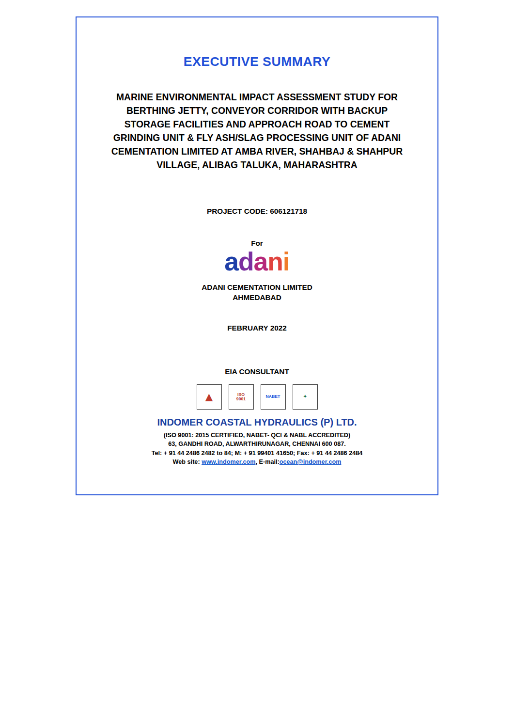EXECUTIVE SUMMARY
MARINE ENVIRONMENTAL IMPACT ASSESSMENT STUDY FOR BERTHING JETTY, CONVEYOR CORRIDOR WITH BACKUP STORAGE FACILITIES AND APPROACH ROAD TO CEMENT GRINDING UNIT & FLY ASH/SLAG PROCESSING UNIT OF ADANI CEMENTATION LIMITED AT AMBA RIVER, SHAHBAJ & SHAHPUR VILLAGE, ALIBAG TALUKA, MAHARASHTRA
PROJECT CODE: 606121718
For
adani
ADANI CEMENTATION LIMITED
AHMEDABAD
FEBRUARY 2022
EIA CONSULTANT
▲
ISO
9001
NABET
✦
INDOMER COASTAL HYDRAULICS (P) LTD.
(ISO 9001: 2015 CERTIFIED, NABET- QCI & NABL ACCREDITED)
63, GANDHI ROAD, ALWARTHIRUNAGAR, CHENNAI 600 087.
Tel: + 91 44 2486 2482 to 84; M: + 91 99401 41650; Fax: + 91 44 2486 2484
Web site: www.indomer.com, E-mail:ocean@indomer.com